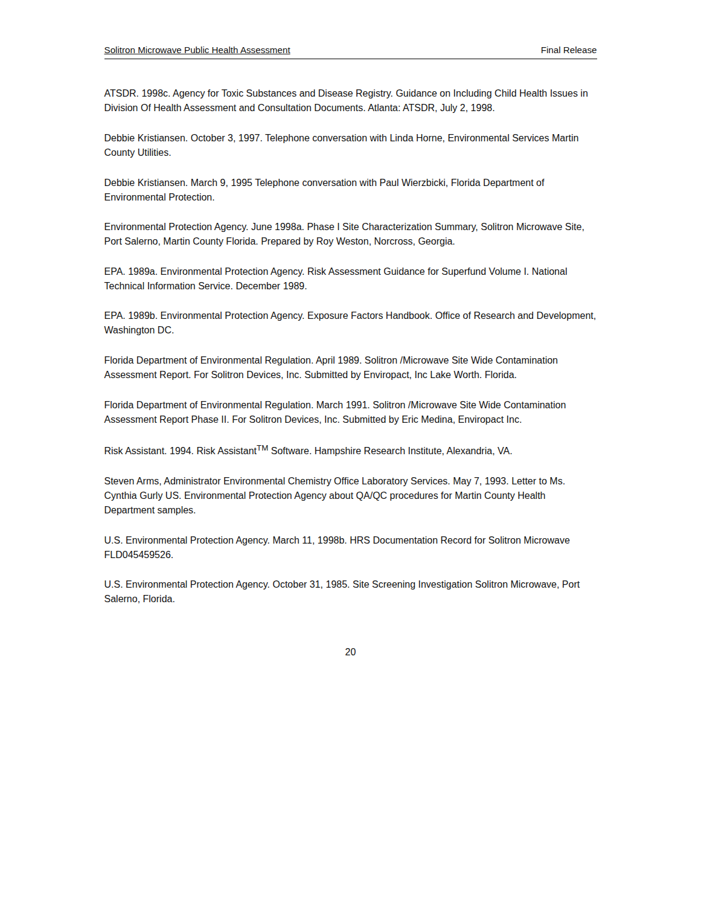Solitron Microwave Public Health Assessment Final Release
ATSDR. 1998c. Agency for Toxic Substances and Disease Registry. Guidance on Including Child Health Issues in Division Of Health Assessment and Consultation Documents. Atlanta: ATSDR, July 2, 1998.
Debbie Kristiansen. October 3, 1997. Telephone conversation with Linda Horne, Environmental Services Martin County Utilities.
Debbie Kristiansen. March 9, 1995 Telephone conversation with Paul Wierzbicki, Florida Department of Environmental Protection.
Environmental Protection Agency. June 1998a. Phase I Site Characterization Summary, Solitron Microwave Site, Port Salerno, Martin County Florida. Prepared by Roy Weston, Norcross, Georgia.
EPA. 1989a. Environmental Protection Agency. Risk Assessment Guidance for Superfund Volume I. National Technical Information Service. December 1989.
EPA. 1989b. Environmental Protection Agency. Exposure Factors Handbook. Office of Research and Development, Washington DC.
Florida Department of Environmental Regulation. April 1989. Solitron /Microwave Site Wide Contamination Assessment Report. For Solitron Devices, Inc. Submitted by Enviropact, Inc Lake Worth. Florida.
Florida Department of Environmental Regulation. March 1991. Solitron /Microwave Site Wide Contamination Assessment Report Phase II. For Solitron Devices, Inc. Submitted by Eric Medina, Enviropact Inc.
Risk Assistant. 1994. Risk AssistantTM Software. Hampshire Research Institute, Alexandria, VA.
Steven Arms, Administrator Environmental Chemistry Office Laboratory Services. May 7, 1993. Letter to Ms. Cynthia Gurly US. Environmental Protection Agency about QA/QC procedures for Martin County Health Department samples.
U.S. Environmental Protection Agency. March 11, 1998b. HRS Documentation Record for Solitron Microwave FLD045459526.
U.S. Environmental Protection Agency. October 31, 1985. Site Screening Investigation Solitron Microwave, Port Salerno, Florida.
20